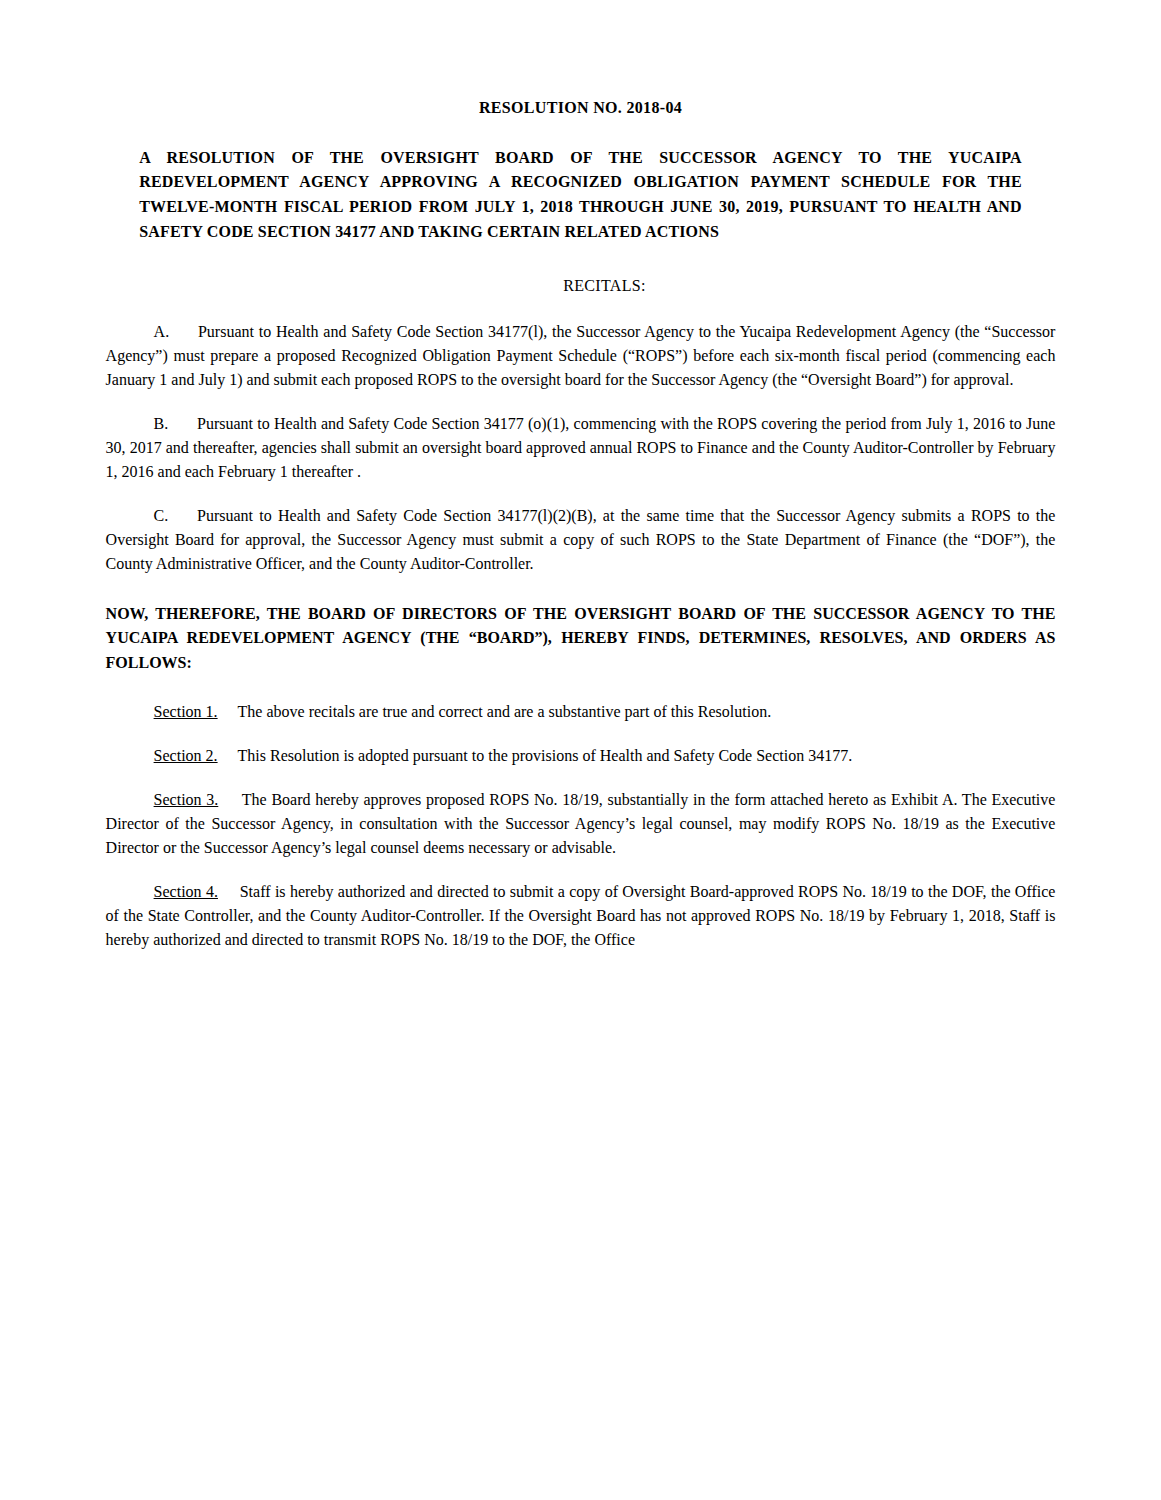RESOLUTION NO. 2018-04
A RESOLUTION OF THE OVERSIGHT BOARD OF THE SUCCESSOR AGENCY TO THE YUCAIPA REDEVELOPMENT AGENCY APPROVING A RECOGNIZED OBLIGATION PAYMENT SCHEDULE FOR THE TWELVE-MONTH FISCAL PERIOD FROM JULY 1, 2018 THROUGH JUNE 30, 2019, PURSUANT TO HEALTH AND SAFETY CODE SECTION 34177 AND TAKING CERTAIN RELATED ACTIONS
RECITALS:
A. Pursuant to Health and Safety Code Section 34177(l), the Successor Agency to the Yucaipa Redevelopment Agency (the “Successor Agency”) must prepare a proposed Recognized Obligation Payment Schedule (“ROPS”) before each six-month fiscal period (commencing each January 1 and July 1) and submit each proposed ROPS to the oversight board for the Successor Agency (the “Oversight Board”) for approval.
B. Pursuant to Health and Safety Code Section 34177 (o)(1), commencing with the ROPS covering the period from July 1, 2016 to June 30, 2017 and thereafter, agencies shall submit an oversight board approved annual ROPS to Finance and the County Auditor-Controller by February 1, 2016 and each February 1 thereafter .
C. Pursuant to Health and Safety Code Section 34177(l)(2)(B), at the same time that the Successor Agency submits a ROPS to the Oversight Board for approval, the Successor Agency must submit a copy of such ROPS to the State Department of Finance (the “DOF”), the County Administrative Officer, and the County Auditor-Controller.
NOW, THEREFORE, THE BOARD OF DIRECTORS OF THE OVERSIGHT BOARD OF THE SUCCESSOR AGENCY TO THE YUCAIPA REDEVELOPMENT AGENCY (THE “BOARD”), HEREBY FINDS, DETERMINES, RESOLVES, AND ORDERS AS FOLLOWS:
Section 1. The above recitals are true and correct and are a substantive part of this Resolution.
Section 2. This Resolution is adopted pursuant to the provisions of Health and Safety Code Section 34177.
Section 3. The Board hereby approves proposed ROPS No. 18/19, substantially in the form attached hereto as Exhibit A. The Executive Director of the Successor Agency, in consultation with the Successor Agency’s legal counsel, may modify ROPS No. 18/19 as the Executive Director or the Successor Agency’s legal counsel deems necessary or advisable.
Section 4. Staff is hereby authorized and directed to submit a copy of Oversight Board-approved ROPS No. 18/19 to the DOF, the Office of the State Controller, and the County Auditor-Controller. If the Oversight Board has not approved ROPS No. 18/19 by February 1, 2018, Staff is hereby authorized and directed to transmit ROPS No. 18/19 to the DOF, the Office